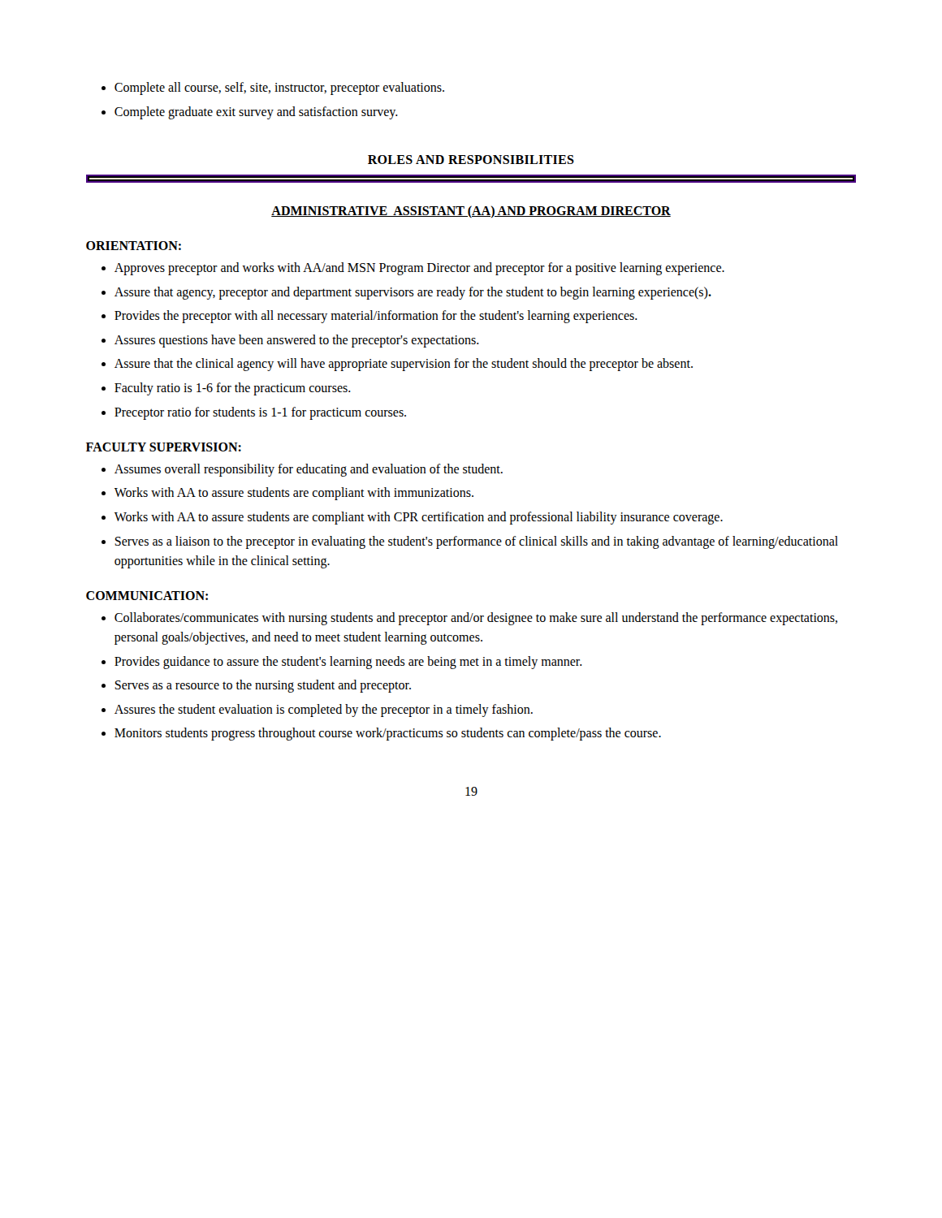Complete all course, self, site, instructor, preceptor evaluations.
Complete graduate exit survey and satisfaction survey.
ROLES AND RESPONSIBILITIES
ADMINISTRATIVE ASSISTANT (AA) AND PROGRAM DIRECTOR
ORIENTATION:
Approves preceptor and works with AA/and MSN Program Director and preceptor for a positive learning experience.
Assure that agency, preceptor and department supervisors are ready for the student to begin learning experience(s).
Provides the preceptor with all necessary material/information for the student's learning experiences.
Assures questions have been answered to the preceptor's expectations.
Assure that the clinical agency will have appropriate supervision for the student should the preceptor be absent.
Faculty ratio is 1-6 for the practicum courses.
Preceptor ratio for students is 1-1 for practicum courses.
FACULTY SUPERVISION:
Assumes overall responsibility for educating and evaluation of the student.
Works with AA to assure students are compliant with immunizations.
Works with AA to assure students are compliant with CPR certification and professional liability insurance coverage.
Serves as a liaison to the preceptor in evaluating the student's performance of clinical skills and in taking advantage of learning/educational opportunities while in the clinical setting.
COMMUNICATION:
Collaborates/communicates with nursing students and preceptor and/or designee to make sure all understand the performance expectations, personal goals/objectives, and need to meet student learning outcomes.
Provides guidance to assure the student's learning needs are being met in a timely manner.
Serves as a resource to the nursing student and preceptor.
Assures the student evaluation is completed by the preceptor in a timely fashion.
Monitors students progress throughout course work/practicums so students can complete/pass the course.
19